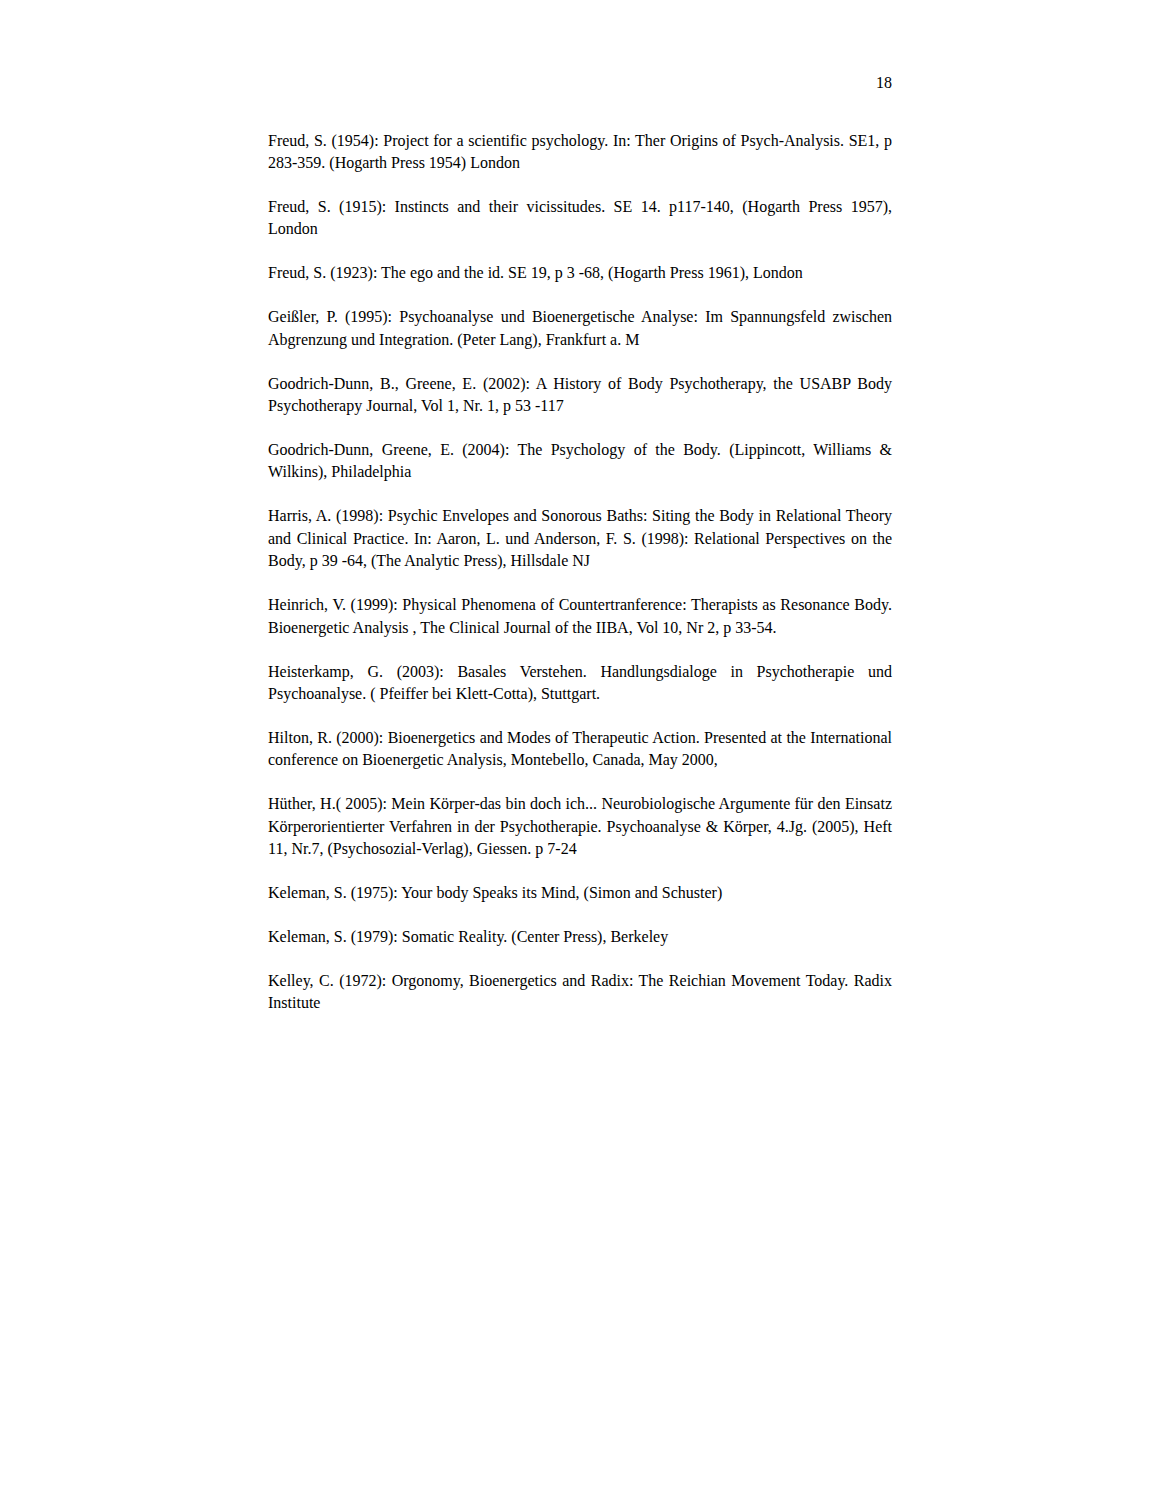18
Freud, S. (1954): Project for a scientific psychology. In: Ther Origins of Psych-Analysis. SE1, p 283-359. (Hogarth Press 1954) London
Freud, S. (1915): Instincts and their vicissitudes. SE 14. p117-140, (Hogarth Press 1957), London
Freud, S. (1923): The ego and the id. SE 19, p 3 -68, (Hogarth Press 1961), London
Geißler, P. (1995): Psychoanalyse und Bioenergetische Analyse: Im Spannungsfeld zwischen Abgrenzung und Integration. (Peter Lang), Frankfurt a. M
Goodrich-Dunn, B., Greene, E. (2002): A History of Body Psychotherapy, the USABP Body Psychotherapy Journal, Vol 1, Nr. 1, p 53 -117
Goodrich-Dunn, Greene, E. (2004): The Psychology of the Body. (Lippincott, Williams & Wilkins), Philadelphia
Harris, A. (1998): Psychic Envelopes and Sonorous Baths: Siting the Body in Relational Theory and Clinical Practice. In: Aaron, L. und Anderson, F. S. (1998): Relational Perspectives on the Body, p 39 -64, (The Analytic Press), Hillsdale NJ
Heinrich, V. (1999): Physical Phenomena of Countertranference: Therapists as Resonance Body. Bioenergetic Analysis , The Clinical Journal of the IIBA, Vol 10, Nr 2, p 33-54.
Heisterkamp, G. (2003): Basales Verstehen. Handlungsdialoge in Psychotherapie und Psychoanalyse. ( Pfeiffer bei Klett-Cotta), Stuttgart.
Hilton, R. (2000): Bioenergetics and Modes of Therapeutic Action. Presented at the International conference on Bioenergetic Analysis, Montebello, Canada, May 2000,
Hüther, H.( 2005): Mein Körper-das bin doch ich... Neurobiologische Argumente für den Einsatz Körperorientierter Verfahren in der Psychotherapie. Psychoanalyse & Körper, 4.Jg. (2005), Heft 11, Nr.7, (Psychosozial-Verlag), Giessen. p 7-24
Keleman, S. (1975): Your body Speaks its Mind, (Simon and Schuster)
Keleman, S. (1979): Somatic Reality. (Center Press), Berkeley
Kelley, C. (1972): Orgonomy, Bioenergetics and Radix: The Reichian Movement Today. Radix Institute